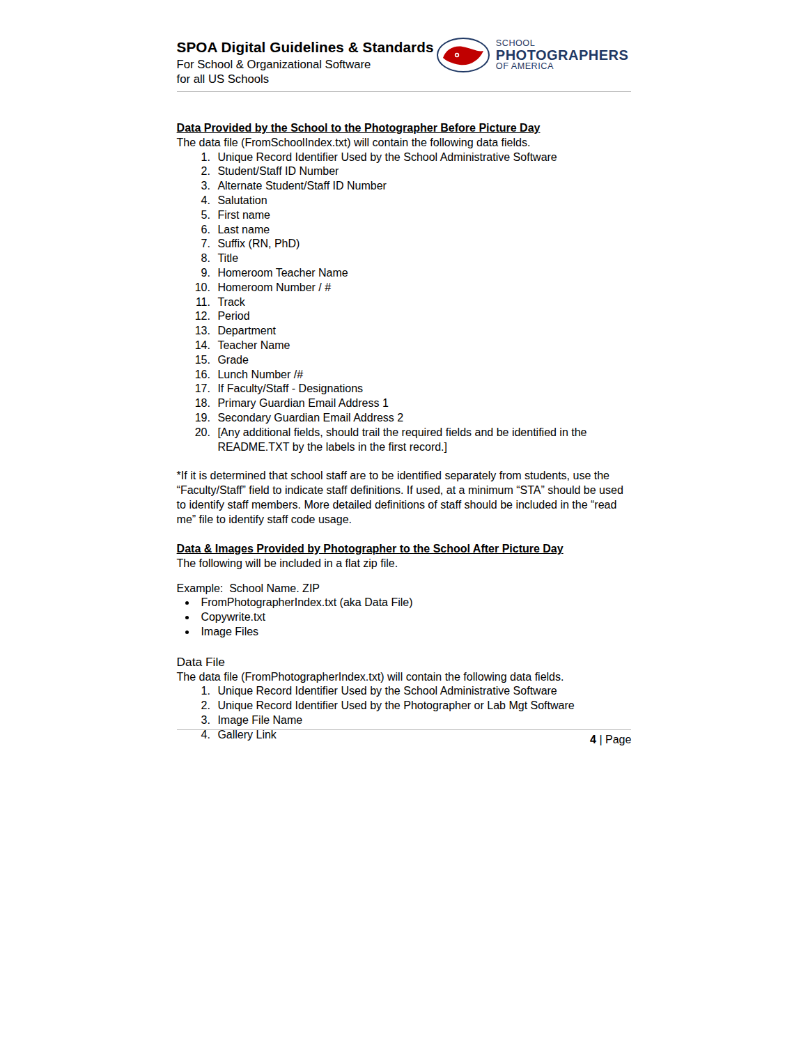SPOA Digital Guidelines & Standards
For School & Organizational Software
for all US Schools
SCHOOL
PHOTOGRAPHERS
OF AMERICA
Data Provided by the School to the Photographer Before Picture Day
The data file (FromSchoolIndex.txt) will contain the following data fields.
Unique Record Identifier Used by the School Administrative Software
Student/Staff ID Number
Alternate Student/Staff ID Number
Salutation
First name
Last name
Suffix (RN, PhD)
Title
Homeroom Teacher Name
Homeroom Number / #
Track
Period
Department
Teacher Name
Grade
Lunch Number /#
If Faculty/Staff - Designations
Primary Guardian Email Address 1
Secondary Guardian Email Address 2
[Any additional fields, should trail the required fields and be identified in the README.TXT by the labels in the first record.]
*If it is determined that school staff are to be identified separately from students, use the “Faculty/Staff” field to indicate staff definitions. If used, at a minimum “STA” should be used to identify staff members. More detailed definitions of staff should be included in the “read me” file to identify staff code usage.
Data & Images Provided by Photographer to the School After Picture Day
The following will be included in a flat zip file.
Example: School Name. ZIP
FromPhotographerIndex.txt (aka Data File)
Copywrite.txt
Image Files
Data File
The data file (FromPhotographerIndex.txt) will contain the following data fields.
Unique Record Identifier Used by the School Administrative Software
Unique Record Identifier Used by the Photographer or Lab Mgt Software
Image File Name
Gallery Link
4 | Page